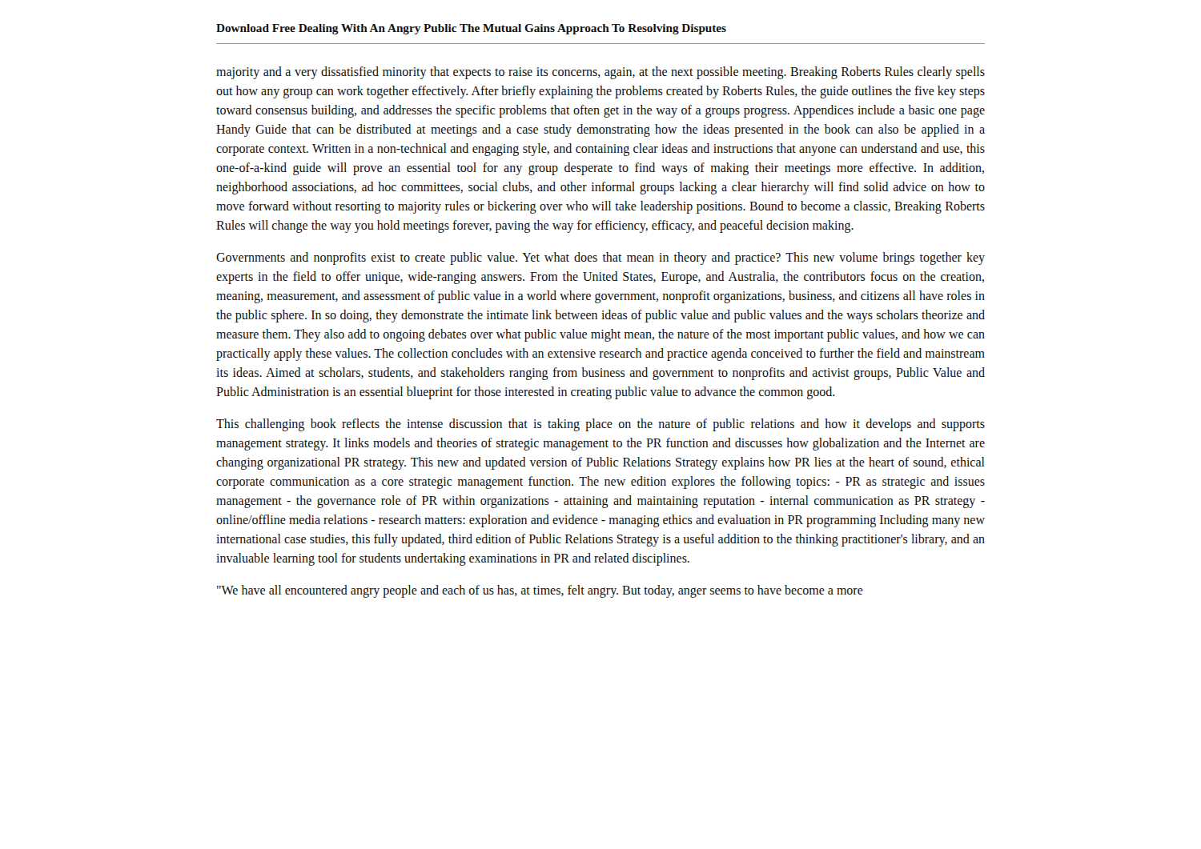Download Free Dealing With An Angry Public The Mutual Gains Approach To Resolving Disputes
majority and a very dissatisfied minority that expects to raise its concerns, again, at the next possible meeting. Breaking Roberts Rules clearly spells out how any group can work together effectively. After briefly explaining the problems created by Roberts Rules, the guide outlines the five key steps toward consensus building, and addresses the specific problems that often get in the way of a groups progress. Appendices include a basic one page Handy Guide that can be distributed at meetings and a case study demonstrating how the ideas presented in the book can also be applied in a corporate context. Written in a non-technical and engaging style, and containing clear ideas and instructions that anyone can understand and use, this one-of-a-kind guide will prove an essential tool for any group desperate to find ways of making their meetings more effective. In addition, neighborhood associations, ad hoc committees, social clubs, and other informal groups lacking a clear hierarchy will find solid advice on how to move forward without resorting to majority rules or bickering over who will take leadership positions. Bound to become a classic, Breaking Roberts Rules will change the way you hold meetings forever, paving the way for efficiency, efficacy, and peaceful decision making.
Governments and nonprofits exist to create public value. Yet what does that mean in theory and practice? This new volume brings together key experts in the field to offer unique, wide-ranging answers. From the United States, Europe, and Australia, the contributors focus on the creation, meaning, measurement, and assessment of public value in a world where government, nonprofit organizations, business, and citizens all have roles in the public sphere. In so doing, they demonstrate the intimate link between ideas of public value and public values and the ways scholars theorize and measure them. They also add to ongoing debates over what public value might mean, the nature of the most important public values, and how we can practically apply these values. The collection concludes with an extensive research and practice agenda conceived to further the field and mainstream its ideas. Aimed at scholars, students, and stakeholders ranging from business and government to nonprofits and activist groups, Public Value and Public Administration is an essential blueprint for those interested in creating public value to advance the common good.
This challenging book reflects the intense discussion that is taking place on the nature of public relations and how it develops and supports management strategy. It links models and theories of strategic management to the PR function and discusses how globalization and the Internet are changing organizational PR strategy. This new and updated version of Public Relations Strategy explains how PR lies at the heart of sound, ethical corporate communication as a core strategic management function. The new edition explores the following topics: - PR as strategic and issues management - the governance role of PR within organizations - attaining and maintaining reputation - internal communication as PR strategy - online/offline media relations - research matters: exploration and evidence - managing ethics and evaluation in PR programming Including many new international case studies, this fully updated, third edition of Public Relations Strategy is a useful addition to the thinking practitioner's library, and an invaluable learning tool for students undertaking examinations in PR and related disciplines.
"We have all encountered angry people and each of us has, at times, felt angry. But today, anger seems to have become a more